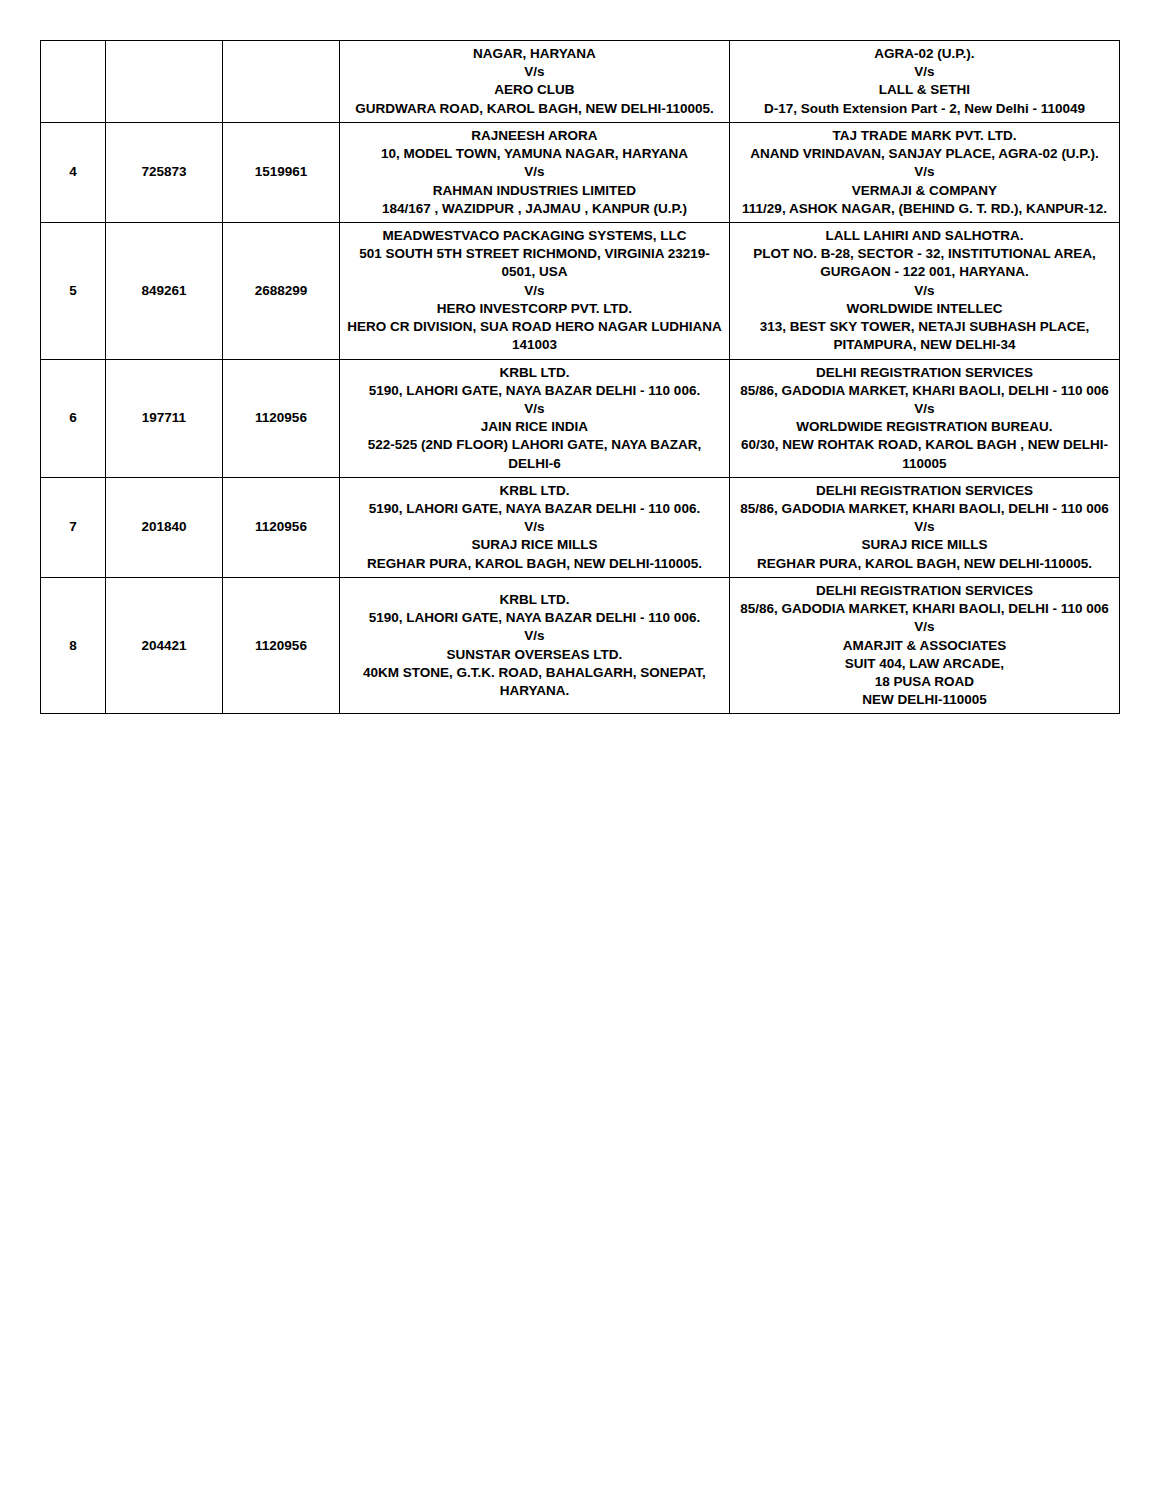| | | | NAGAR, HARYANA V/s AERO CLUB GURDWARA ROAD, KAROL BAGH, NEW DELHI-110005. | AGRA-02 (U.P.). V/s LALL & SETHI D-17, South Extension Part - 2, New Delhi - 110049 |
| 4 | 725873 | 1519961 | RAJNEESH ARORA 10, MODEL TOWN, YAMUNA NAGAR, HARYANA V/s RAHMAN INDUSTRIES LIMITED 184/167 , WAZIDPUR , JAJMAU , KANPUR (U.P.) | TAJ TRADE MARK PVT. LTD. ANAND VRINDAVAN, SANJAY PLACE, AGRA-02 (U.P.). V/s VERMAJI & COMPANY 111/29, ASHOK NAGAR, (BEHIND G. T. RD.), KANPUR-12. |
| 5 | 849261 | 2688299 | MEADWESTVACO PACKAGING SYSTEMS, LLC 501 SOUTH 5TH STREET RICHMOND, VIRGINIA 23219-0501, USA V/s HERO INVESTCORP PVT. LTD. HERO CR DIVISION, SUA ROAD HERO NAGAR LUDHIANA 141003 | LALL LAHIRI AND SALHOTRA. PLOT NO. B-28, SECTOR - 32, INSTITUTIONAL AREA, GURGAON - 122 001, HARYANA. V/s WORLDWIDE INTELLEC 313, BEST SKY TOWER, NETAJI SUBHASH PLACE, PITAMPURA, NEW DELHI-34 |
| 6 | 197711 | 1120956 | KRBL LTD. 5190, LAHORI GATE, NAYA BAZAR DELHI - 110 006. V/s JAIN RICE INDIA 522-525 (2ND FLOOR) LAHORI GATE, NAYA BAZAR, DELHI-6 | DELHI REGISTRATION SERVICES 85/86, GADODIA MARKET, KHARI BAOLI, DELHI - 110 006 V/s WORLDWIDE REGISTRATION BUREAU. 60/30, NEW ROHTAK ROAD, KAROL BAGH , NEW DELHI-110005 |
| 7 | 201840 | 1120956 | KRBL LTD. 5190, LAHORI GATE, NAYA BAZAR DELHI - 110 006. V/s SURAJ RICE MILLS REGHAR PURA, KAROL BAGH, NEW DELHI-110005. | DELHI REGISTRATION SERVICES 85/86, GADODIA MARKET, KHARI BAOLI, DELHI - 110 006 V/s SURAJ RICE MILLS REGHAR PURA, KAROL BAGH, NEW DELHI-110005. |
| 8 | 204421 | 1120956 | KRBL LTD. 5190, LAHORI GATE, NAYA BAZAR DELHI - 110 006. V/s SUNSTAR OVERSEAS LTD. 40KM STONE, G.T.K. ROAD, BAHALGARH, SONEPAT, HARYANA. | DELHI REGISTRATION SERVICES 85/86, GADODIA MARKET, KHARI BAOLI, DELHI - 110 006 V/s AMARJIT & ASSOCIATES SUIT 404, LAW ARCADE, 18 PUSA ROAD NEW DELHI-110005 |